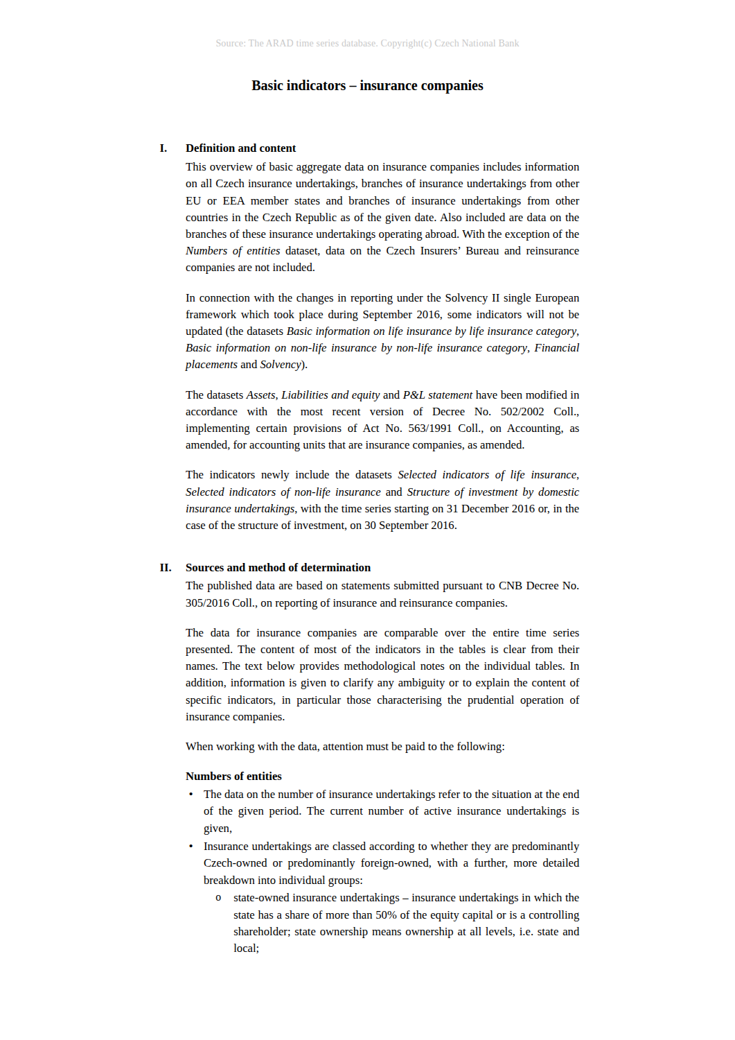Source: The ARAD time series database. Copyright(c) Czech National Bank
Basic indicators – insurance companies
I. Definition and content
This overview of basic aggregate data on insurance companies includes information on all Czech insurance undertakings, branches of insurance undertakings from other EU or EEA member states and branches of insurance undertakings from other countries in the Czech Republic as of the given date. Also included are data on the branches of these insurance undertakings operating abroad. With the exception of the Numbers of entities dataset, data on the Czech Insurers’ Bureau and reinsurance companies are not included.
In connection with the changes in reporting under the Solvency II single European framework which took place during September 2016, some indicators will not be updated (the datasets Basic information on life insurance by life insurance category, Basic information on non-life insurance by non-life insurance category, Financial placements and Solvency).
The datasets Assets, Liabilities and equity and P&L statement have been modified in accordance with the most recent version of Decree No. 502/2002 Coll., implementing certain provisions of Act No. 563/1991 Coll., on Accounting, as amended, for accounting units that are insurance companies, as amended.
The indicators newly include the datasets Selected indicators of life insurance, Selected indicators of non-life insurance and Structure of investment by domestic insurance undertakings, with the time series starting on 31 December 2016 or, in the case of the structure of investment, on 30 September 2016.
II. Sources and method of determination
The published data are based on statements submitted pursuant to CNB Decree No. 305/2016 Coll., on reporting of insurance and reinsurance companies.
The data for insurance companies are comparable over the entire time series presented. The content of most of the indicators in the tables is clear from their names. The text below provides methodological notes on the individual tables. In addition, information is given to clarify any ambiguity or to explain the content of specific indicators, in particular those characterising the prudential operation of insurance companies.
When working with the data, attention must be paid to the following:
Numbers of entities
The data on the number of insurance undertakings refer to the situation at the end of the given period. The current number of active insurance undertakings is given,
Insurance undertakings are classed according to whether they are predominantly Czech-owned or predominantly foreign-owned, with a further, more detailed breakdown into individual groups:
state-owned insurance undertakings – insurance undertakings in which the state has a share of more than 50% of the equity capital or is a controlling shareholder; state ownership means ownership at all levels, i.e. state and local;